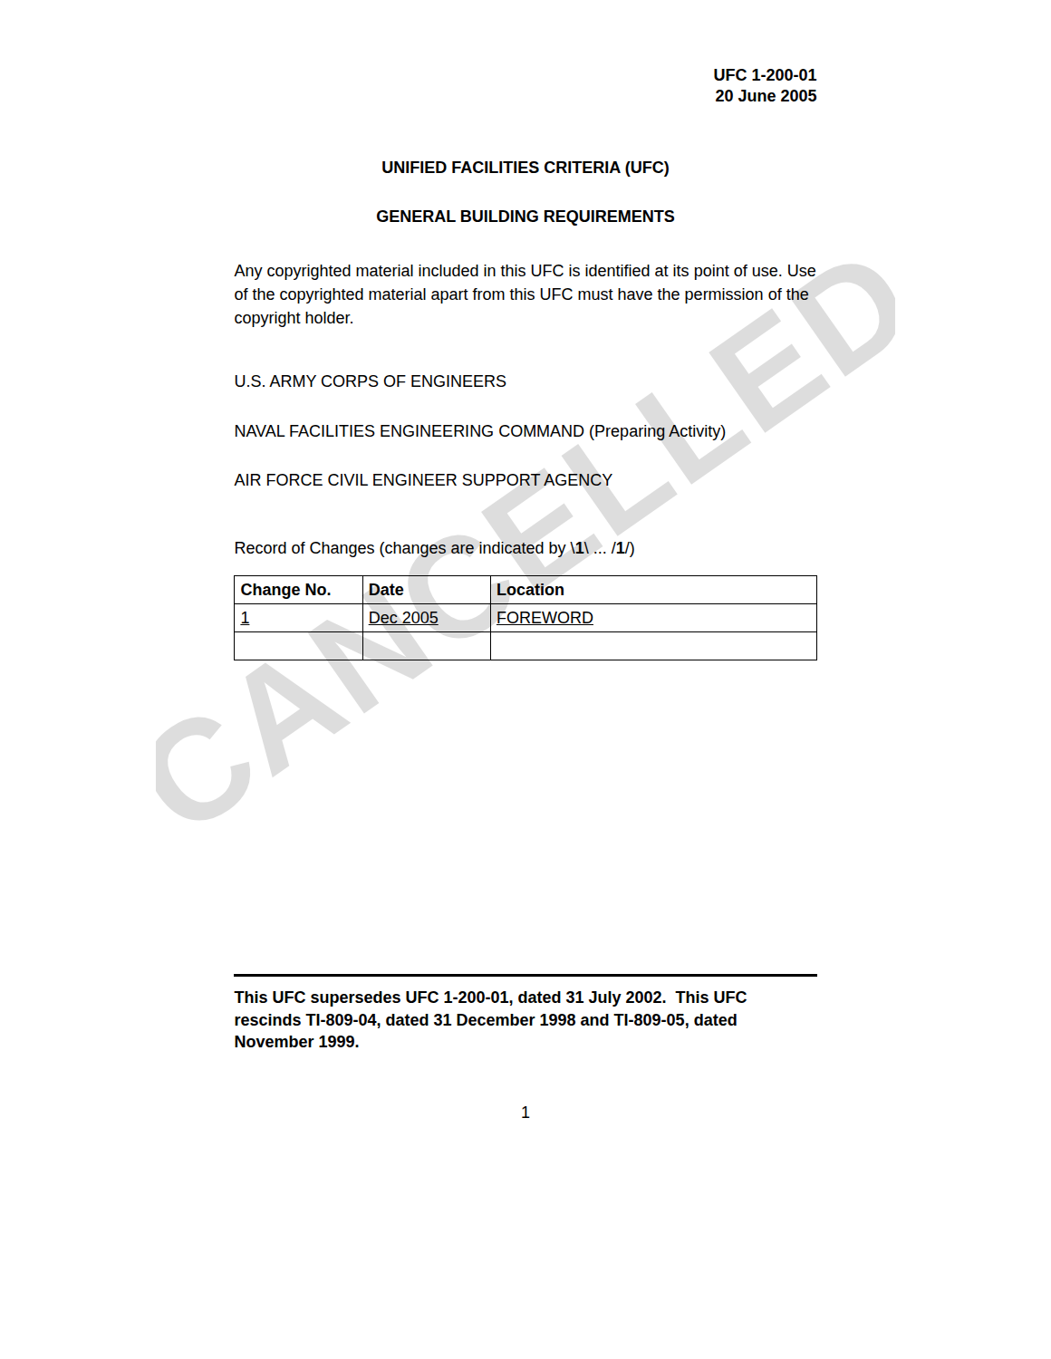CANCELLED
UFC 1-200-01
20 June 2005
UNIFIED FACILITIES CRITERIA (UFC)
GENERAL BUILDING REQUIREMENTS
Any copyrighted material included in this UFC is identified at its point of use. Use of the copyrighted material apart from this UFC must have the permission of the copyright holder.
U.S. ARMY CORPS OF ENGINEERS
NAVAL FACILITIES ENGINEERING COMMAND (Preparing Activity)
AIR FORCE CIVIL ENGINEER SUPPORT AGENCY
Record of Changes (changes are indicated by \1\ ... /1/)
| Change No. | Date | Location |
| --- | --- | --- |
| 1 | Dec 2005 | FOREWORD |
This UFC supersedes UFC 1-200-01, dated 31 July 2002. This UFC rescinds TI-809-04, dated 31 December 1998 and TI-809-05, dated November 1999.
1